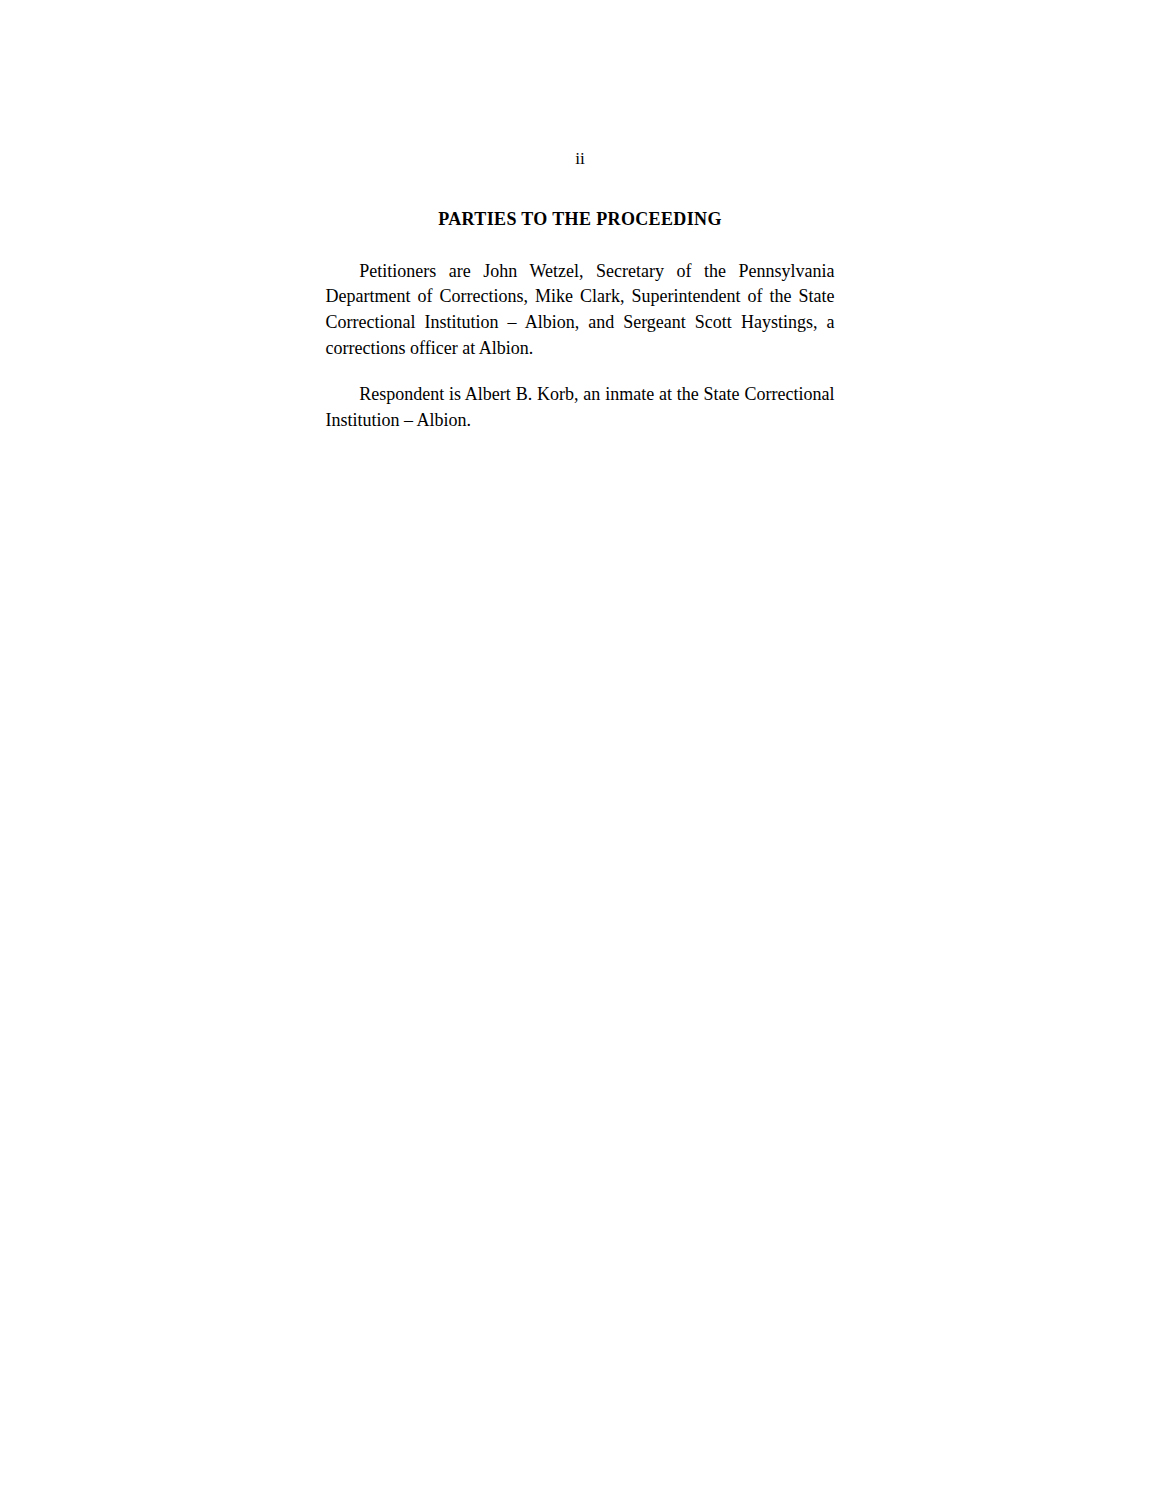ii
PARTIES TO THE PROCEEDING
Petitioners are John Wetzel, Secretary of the Pennsylvania Department of Corrections, Mike Clark, Superintendent of the State Correctional Institution – Albion, and Sergeant Scott Haystings, a corrections officer at Albion.
Respondent is Albert B. Korb, an inmate at the State Correctional Institution – Albion.